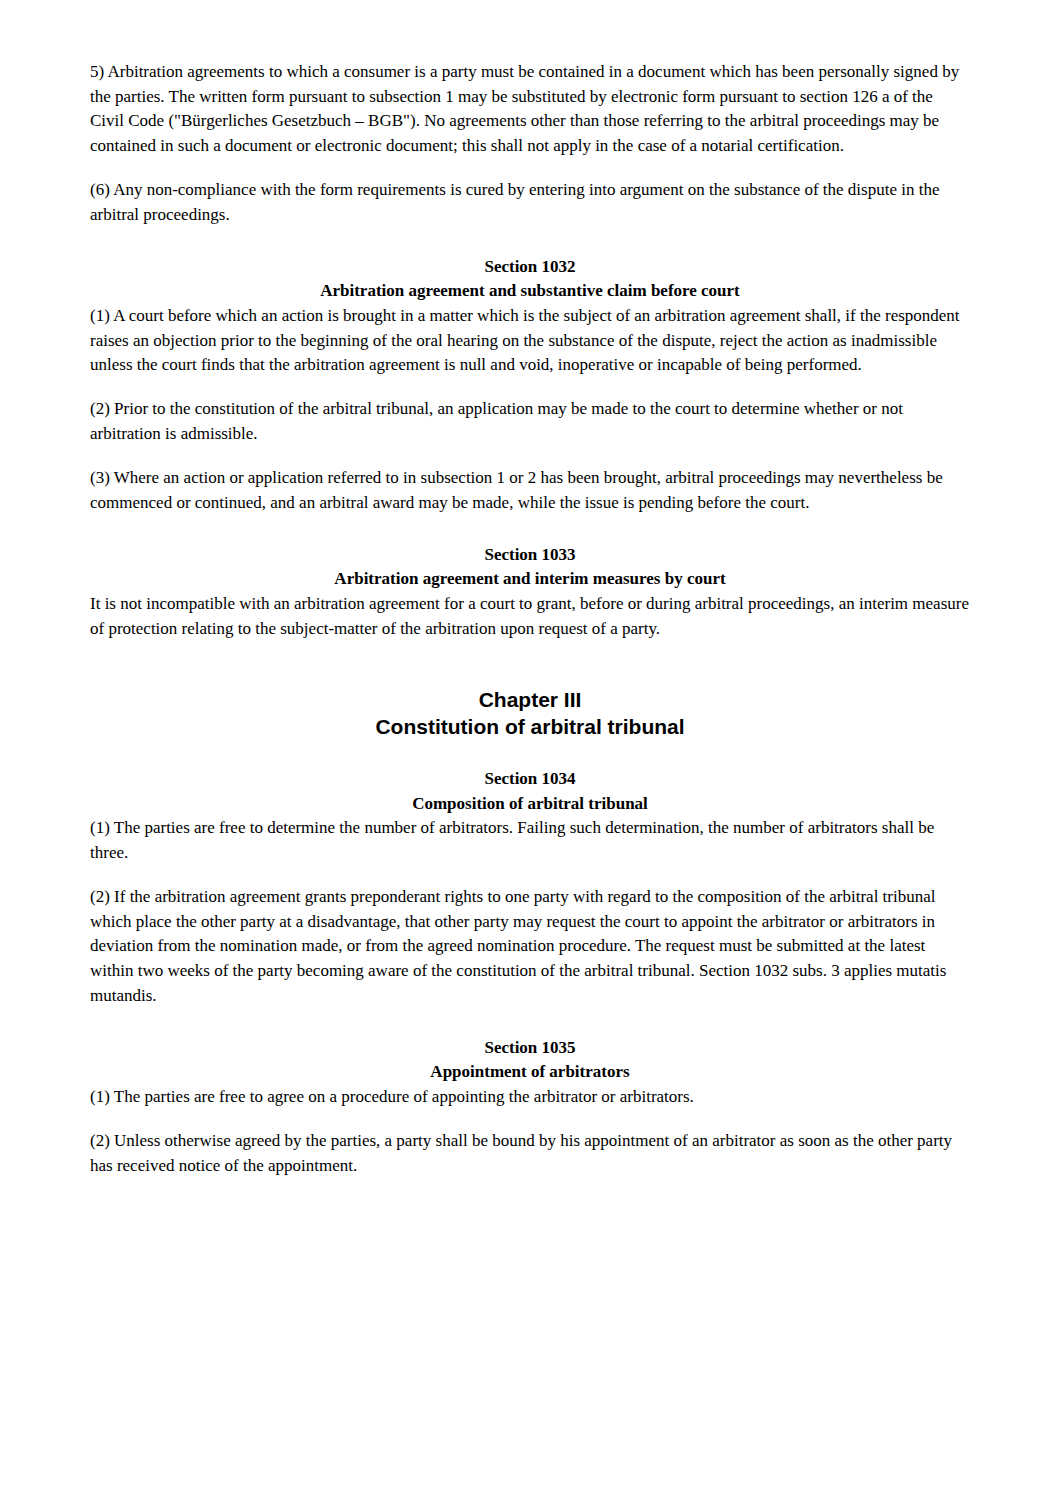5) Arbitration agreements to which a consumer is a party must be contained in a document which has been personally signed by the parties. The written form pursuant to subsection 1 may be substituted by electronic form pursuant to section 126 a of the Civil Code ("Bürgerliches Gesetzbuch – BGB"). No agreements other than those referring to the arbitral proceedings may be contained in such a document or electronic document; this shall not apply in the case of a notarial certification.
(6) Any non-compliance with the form requirements is cured by entering into argument on the substance of the dispute in the arbitral proceedings.
Section 1032
Arbitration agreement and substantive claim before court
(1) A court before which an action is brought in a matter which is the subject of an arbitration agreement shall, if the respondent raises an objection prior to the beginning of the oral hearing on the substance of the dispute, reject the action as inadmissible unless the court finds that the arbitration agreement is null and void, inoperative or incapable of being performed.
(2) Prior to the constitution of the arbitral tribunal, an application may be made to the court to determine whether or not arbitration is admissible.
(3) Where an action or application referred to in subsection 1 or 2 has been brought, arbitral proceedings may nevertheless be commenced or continued, and an arbitral award may be made, while the issue is pending before the court.
Section 1033
Arbitration agreement and interim measures by court
It is not incompatible with an arbitration agreement for a court to grant, before or during arbitral proceedings, an interim measure of protection relating to the subject-matter of the arbitration upon request of a party.
Chapter III Constitution of arbitral tribunal
Section 1034
Composition of arbitral tribunal
(1) The parties are free to determine the number of arbitrators. Failing such determination, the number of arbitrators shall be three.
(2) If the arbitration agreement grants preponderant rights to one party with regard to the composition of the arbitral tribunal which place the other party at a disadvantage, that other party may request the court to appoint the arbitrator or arbitrators in deviation from the nomination made, or from the agreed nomination procedure. The request must be submitted at the latest within two weeks of the party becoming aware of the constitution of the arbitral tribunal. Section 1032 subs. 3 applies mutatis mutandis.
Section 1035
Appointment of arbitrators
(1) The parties are free to agree on a procedure of appointing the arbitrator or arbitrators.
(2) Unless otherwise agreed by the parties, a party shall be bound by his appointment of an arbitrator as soon as the other party has received notice of the appointment.